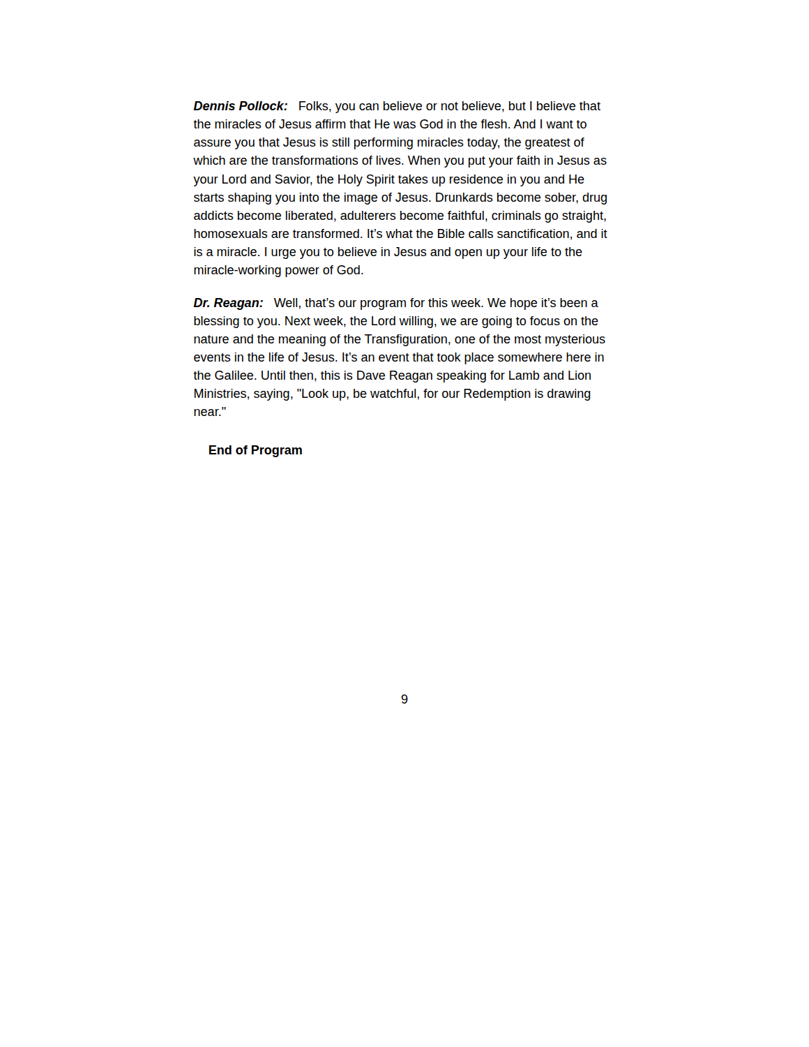Dennis Pollock: Folks, you can believe or not believe, but I believe that the miracles of Jesus affirm that He was God in the flesh. And I want to assure you that Jesus is still performing miracles today, the greatest of which are the transformations of lives. When you put your faith in Jesus as your Lord and Savior, the Holy Spirit takes up residence in you and He starts shaping you into the image of Jesus. Drunkards become sober, drug addicts become liberated, adulterers become faithful, criminals go straight, homosexuals are transformed. It’s what the Bible calls sanctification, and it is a miracle. I urge you to believe in Jesus and open up your life to the miracle-working power of God.
Dr. Reagan: Well, that’s our program for this week. We hope it’s been a blessing to you. Next week, the Lord willing, we are going to focus on the nature and the meaning of the Transfiguration, one of the most mysterious events in the life of Jesus. It’s an event that took place somewhere here in the Galilee. Until then, this is Dave Reagan speaking for Lamb and Lion Ministries, saying, "Look up, be watchful, for our Redemption is drawing near."
End of Program
9